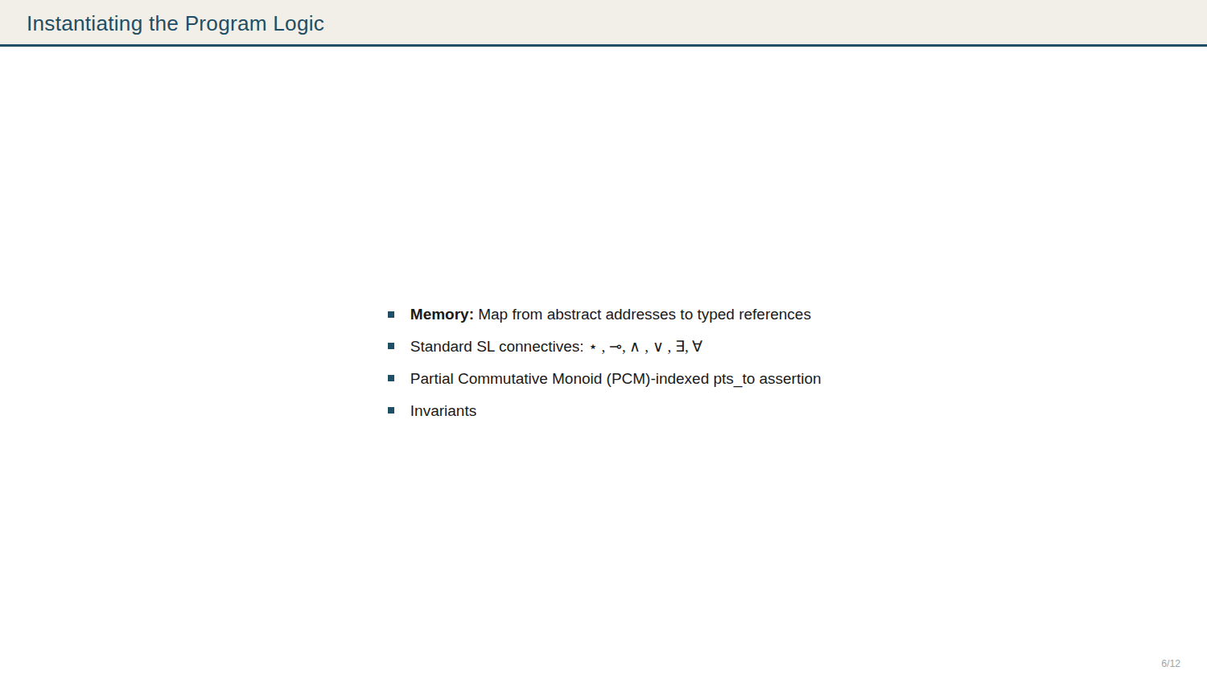Instantiating the Program Logic
Memory: Map from abstract addresses to typed references
Standard SL connectives: ⋆ , ⊸, ∧ , ∨ , ∃, ∀
Partial Commutative Monoid (PCM)-indexed pts_to assertion
Invariants
6/12